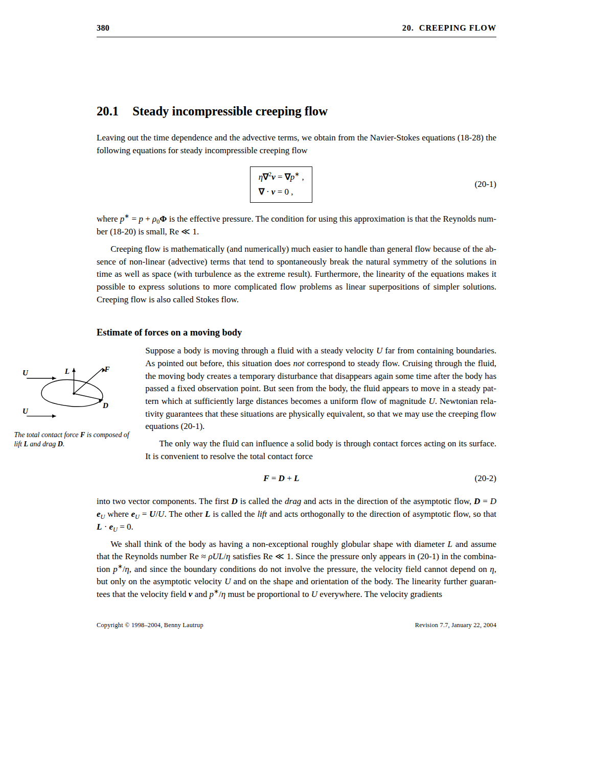380 20. Creeping flow
20.1 Steady incompressible creeping flow
Leaving out the time dependence and the advective terms, we obtain from the Navier-Stokes equations (18-28) the following equations for steady incompressible creeping flow
η∇2v = ∇p∗ , ∇ · v = 0 ,
(20-1)
where p∗ = p + ρ0Φ is the effective pressure. The condition for using this approximation is that the Reynolds number (18-20) is small, Re ≪ 1.
Creeping flow is mathematically (and numerically) much easier to handle than general flow because of the absence of non-linear (advective) terms that tend to spontaneously break the natural symmetry of the solutions in time as well as space (with turbulence as the extreme result). Furthermore, the linearity of the equations makes it possible to express solutions to more complicated flow problems as linear superpositions of simpler solutions. Creeping flow is also called Stokes flow.
Estimate of forces on a moving body
U U L F D
The total contact force F is composed of lift L and drag D.
Suppose a body is moving through a fluid with a steady velocity U far from containing boundaries. As pointed out before, this situation does not correspond to steady flow. Cruising through the fluid, the moving body creates a temporary disturbance that disappears again some time after the body has passed a fixed observation point. But seen from the body, the fluid appears to move in a steady pattern which at sufficiently large distances becomes a uniform flow of magnitude U. Newtonian relativity guarantees that these situations are physically equivalent, so that we may use the creeping flow equations (20-1).
The only way the fluid can influence a solid body is through contact forces acting on its surface. It is convenient to resolve the total contact force
F = D + L
(20-2)
into two vector components. The first D is called the drag and acts in the direction of the asymptotic flow, D = D eU where eU = U/U. The other L is called the lift and acts orthogonally to the direction of asymptotic flow, so that L · eU = 0.
We shall think of the body as having a non-exceptional roughly globular shape with diameter L and assume that the Reynolds number Re ≈ ρUL/η satisfies Re ≪ 1. Since the pressure only appears in (20-1) in the combination p∗/η, and since the boundary conditions do not involve the pressure, the velocity field cannot depend on η, but only on the asymptotic velocity U and on the shape and orientation of the body. The linearity further guarantees that the velocity field v and p∗/η must be proportional to U everywhere. The velocity gradients
Copyright © 1998–2004, Benny Lautrup Revision 7.7, January 22, 2004